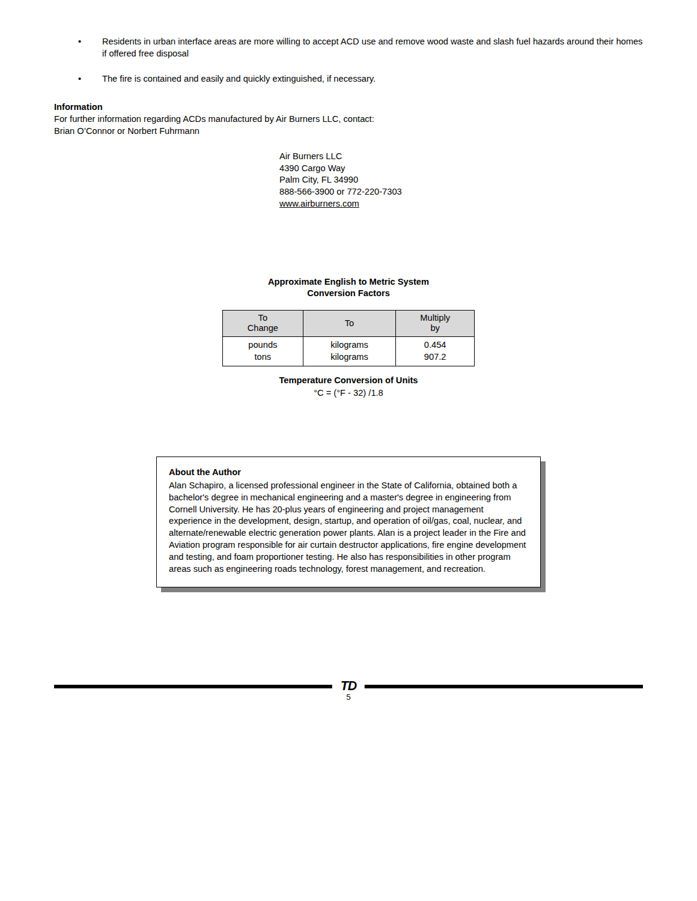Residents in urban interface areas are more willing to accept ACD use and remove wood waste and slash fuel hazards around their homes if offered free disposal
The fire is contained and easily and quickly extinguished, if necessary.
Information
For further information regarding ACDs manufactured by Air Burners LLC, contact:
Brian O’Connor or Norbert Fuhrmann
Air Burners LLC
4390 Cargo Way
Palm City, FL 34990
888-566-3900 or 772-220-7303
www.airburners.com
Approximate English to Metric System
Conversion Factors
| To Change | To | Multiply by |
| --- | --- | --- |
| pounds | kilograms | 0.454 |
| tons | kilograms | 907.2 |
Temperature Conversion of Units
°C = (°F - 32) /1.8
About the Author
Alan Schapiro, a licensed professional engineer in the State of California, obtained both a bachelor's degree in mechanical engineering and a master's degree in engineering from Cornell University. He has 20-plus years of engineering and project management experience in the development, design, startup, and operation of oil/gas, coal, nuclear, and alternate/renewable electric generation power plants. Alan is a project leader in the Fire and Aviation program responsible for air curtain destructor applications, fire engine development and testing, and foam proportioner testing. He also has responsibilities in other program areas such as engineering roads technology, forest management, and recreation.
TD
5